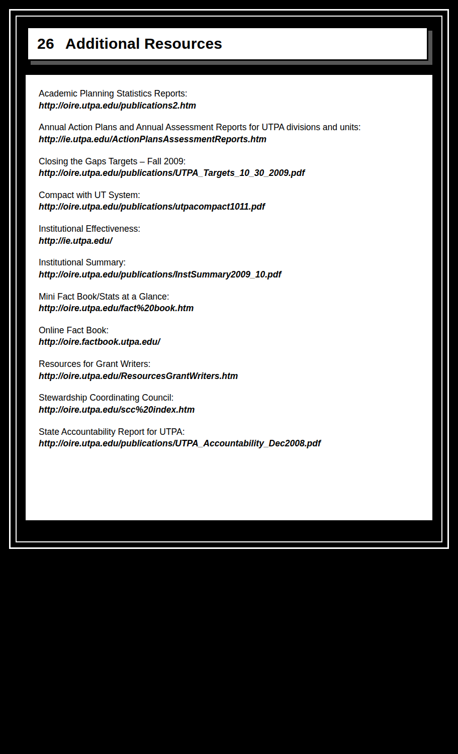26 Additional Resources
Academic Planning Statistics Reports: http://oire.utpa.edu/publications2.htm
Annual Action Plans and Annual Assessment Reports for UTPA divisions and units: http://ie.utpa.edu/ActionPlansAssessmentReports.htm
Closing the Gaps Targets – Fall 2009: http://oire.utpa.edu/publications/UTPA_Targets_10_30_2009.pdf
Compact with UT System: http://oire.utpa.edu/publications/utpacompact1011.pdf
Institutional Effectiveness: http://ie.utpa.edu/
Institutional Summary: http://oire.utpa.edu/publications/InstSummary2009_10.pdf
Mini Fact Book/Stats at a Glance: http://oire.utpa.edu/fact%20book.htm
Online Fact Book: http://oire.factbook.utpa.edu/
Resources for Grant Writers: http://oire.utpa.edu/ResourcesGrantWriters.htm
Stewardship Coordinating Council: http://oire.utpa.edu/scc%20index.htm
State Accountability Report for UTPA: http://oire.utpa.edu/publications/UTPA_Accountability_Dec2008.pdf